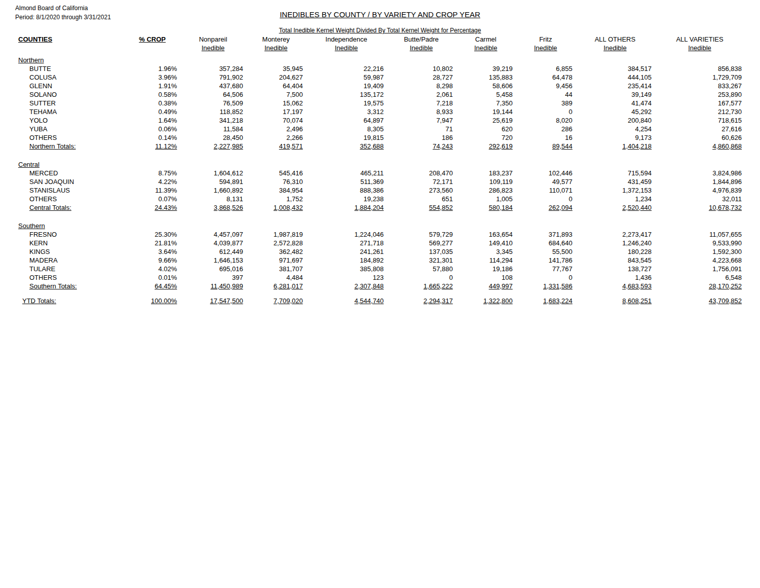INEDIBLES BY COUNTY / BY VARIETY AND CROP YEAR
Almond Board of California
Period: 8/1/2020 through 3/31/2021
Total Inedible Kernel Weight Divided By Total Kernel Weight for Percentage
| COUNTIES | % CROP | Nonpareil | Monterey | Independence | Butte/Padre | Carmel | Fritz | ALL OTHERS | ALL VARIETIES |
| --- | --- | --- | --- | --- | --- | --- | --- | --- | --- |
| | | Inedible | Inedible | Inedible | Inedible | Inedible | Inedible | Inedible | Inedible |
| Northern |
| BUTTE | 1.96% | 357,284 | 35,945 | 22,216 | 10,802 | 39,219 | 6,855 | 384,517 | 856,838 |
| COLUSA | 3.96% | 791,902 | 204,627 | 59,987 | 28,727 | 135,883 | 64,478 | 444,105 | 1,729,709 |
| GLENN | 1.91% | 437,680 | 64,404 | 19,409 | 8,298 | 58,606 | 9,456 | 235,414 | 833,267 |
| SOLANO | 0.58% | 64,506 | 7,500 | 135,172 | 2,061 | 5,458 | 44 | 39,149 | 253,890 |
| SUTTER | 0.38% | 76,509 | 15,062 | 19,575 | 7,218 | 7,350 | 389 | 41,474 | 167,577 |
| TEHAMA | 0.49% | 118,852 | 17,197 | 3,312 | 8,933 | 19,144 | 0 | 45,292 | 212,730 |
| YOLO | 1.64% | 341,218 | 70,074 | 64,897 | 7,947 | 25,619 | 8,020 | 200,840 | 718,615 |
| YUBA | 0.06% | 11,584 | 2,496 | 8,305 | 71 | 620 | 286 | 4,254 | 27,616 |
| OTHERS | 0.14% | 28,450 | 2,266 | 19,815 | 186 | 720 | 16 | 9,173 | 60,626 |
| Northern Totals: | 11.12% | 2,227,985 | 419,571 | 352,688 | 74,243 | 292,619 | 89,544 | 1,404,218 | 4,860,868 |
| Central |
| MERCED | 8.75% | 1,604,612 | 545,416 | 465,211 | 208,470 | 183,237 | 102,446 | 715,594 | 3,824,986 |
| SAN JOAQUIN | 4.22% | 594,891 | 76,310 | 511,369 | 72,171 | 109,119 | 49,577 | 431,459 | 1,844,896 |
| STANISLAUS | 11.39% | 1,660,892 | 384,954 | 888,386 | 273,560 | 286,823 | 110,071 | 1,372,153 | 4,976,839 |
| OTHERS | 0.07% | 8,131 | 1,752 | 19,238 | 651 | 1,005 | 0 | 1,234 | 32,011 |
| Central Totals: | 24.43% | 3,868,526 | 1,008,432 | 1,884,204 | 554,852 | 580,184 | 262,094 | 2,520,440 | 10,678,732 |
| Southern |
| FRESNO | 25.30% | 4,457,097 | 1,987,819 | 1,224,046 | 579,729 | 163,654 | 371,893 | 2,273,417 | 11,057,655 |
| KERN | 21.81% | 4,039,877 | 2,572,828 | 271,718 | 569,277 | 149,410 | 684,640 | 1,246,240 | 9,533,990 |
| KINGS | 3.64% | 612,449 | 362,482 | 241,261 | 137,035 | 3,345 | 55,500 | 180,228 | 1,592,300 |
| MADERA | 9.66% | 1,646,153 | 971,697 | 184,892 | 321,301 | 114,294 | 141,786 | 843,545 | 4,223,668 |
| TULARE | 4.02% | 695,016 | 381,707 | 385,808 | 57,880 | 19,186 | 77,767 | 138,727 | 1,756,091 |
| OTHERS | 0.01% | 397 | 4,484 | 123 | 0 | 108 | 0 | 1,436 | 6,548 |
| Southern Totals: | 64.45% | 11,450,989 | 6,281,017 | 2,307,848 | 1,665,222 | 449,997 | 1,331,586 | 4,683,593 | 28,170,252 |
| YTD Totals: | 100.00% | 17,547,500 | 7,709,020 | 4,544,740 | 2,294,317 | 1,322,800 | 1,683,224 | 8,608,251 | 43,709,852 |